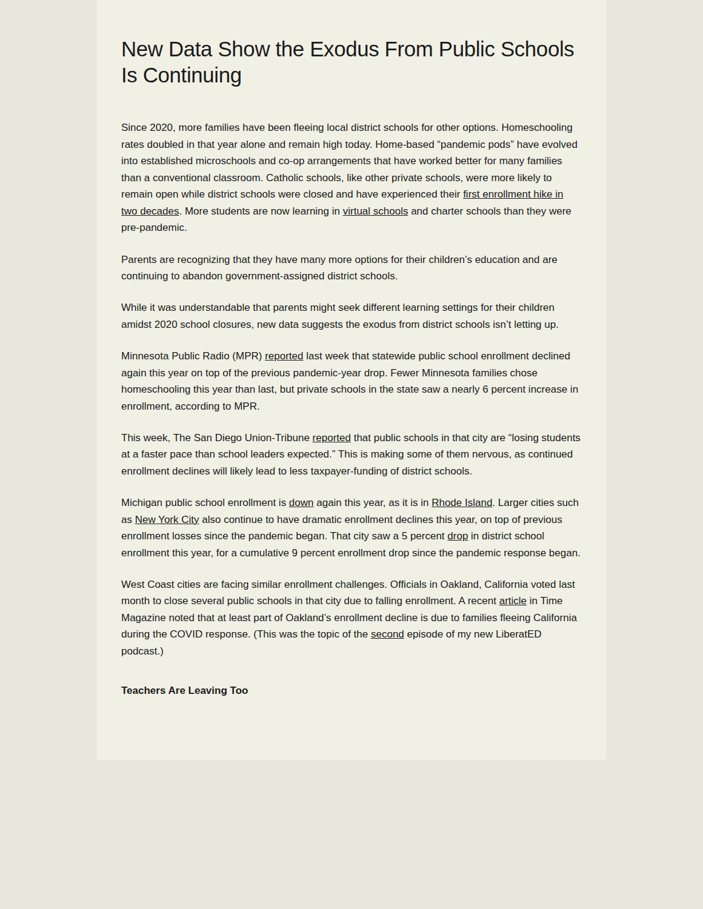New Data Show the Exodus From Public Schools Is Continuing
Since 2020, more families have been fleeing local district schools for other options. Homeschooling rates doubled in that year alone and remain high today. Home-based “pandemic pods” have evolved into established microschools and co-op arrangements that have worked better for many families than a conventional classroom. Catholic schools, like other private schools, were more likely to remain open while district schools were closed and have experienced their first enrollment hike in two decades. More students are now learning in virtual schools and charter schools than they were pre-pandemic.
Parents are recognizing that they have many more options for their children’s education and are continuing to abandon government-assigned district schools.
While it was understandable that parents might seek different learning settings for their children amidst 2020 school closures, new data suggests the exodus from district schools isn’t letting up.
Minnesota Public Radio (MPR) reported last week that statewide public school enrollment declined again this year on top of the previous pandemic-year drop. Fewer Minnesota families chose homeschooling this year than last, but private schools in the state saw a nearly 6 percent increase in enrollment, according to MPR.
This week, The San Diego Union-Tribune reported that public schools in that city are “losing students at a faster pace than school leaders expected.” This is making some of them nervous, as continued enrollment declines will likely lead to less taxpayer-funding of district schools.
Michigan public school enrollment is down again this year, as it is in Rhode Island. Larger cities such as New York City also continue to have dramatic enrollment declines this year, on top of previous enrollment losses since the pandemic began. That city saw a 5 percent drop in district school enrollment this year, for a cumulative 9 percent enrollment drop since the pandemic response began.
West Coast cities are facing similar enrollment challenges. Officials in Oakland, California voted last month to close several public schools in that city due to falling enrollment. A recent article in Time Magazine noted that at least part of Oakland’s enrollment decline is due to families fleeing California during the COVID response. (This was the topic of the second episode of my new LiberatED podcast.)
Teachers Are Leaving Too